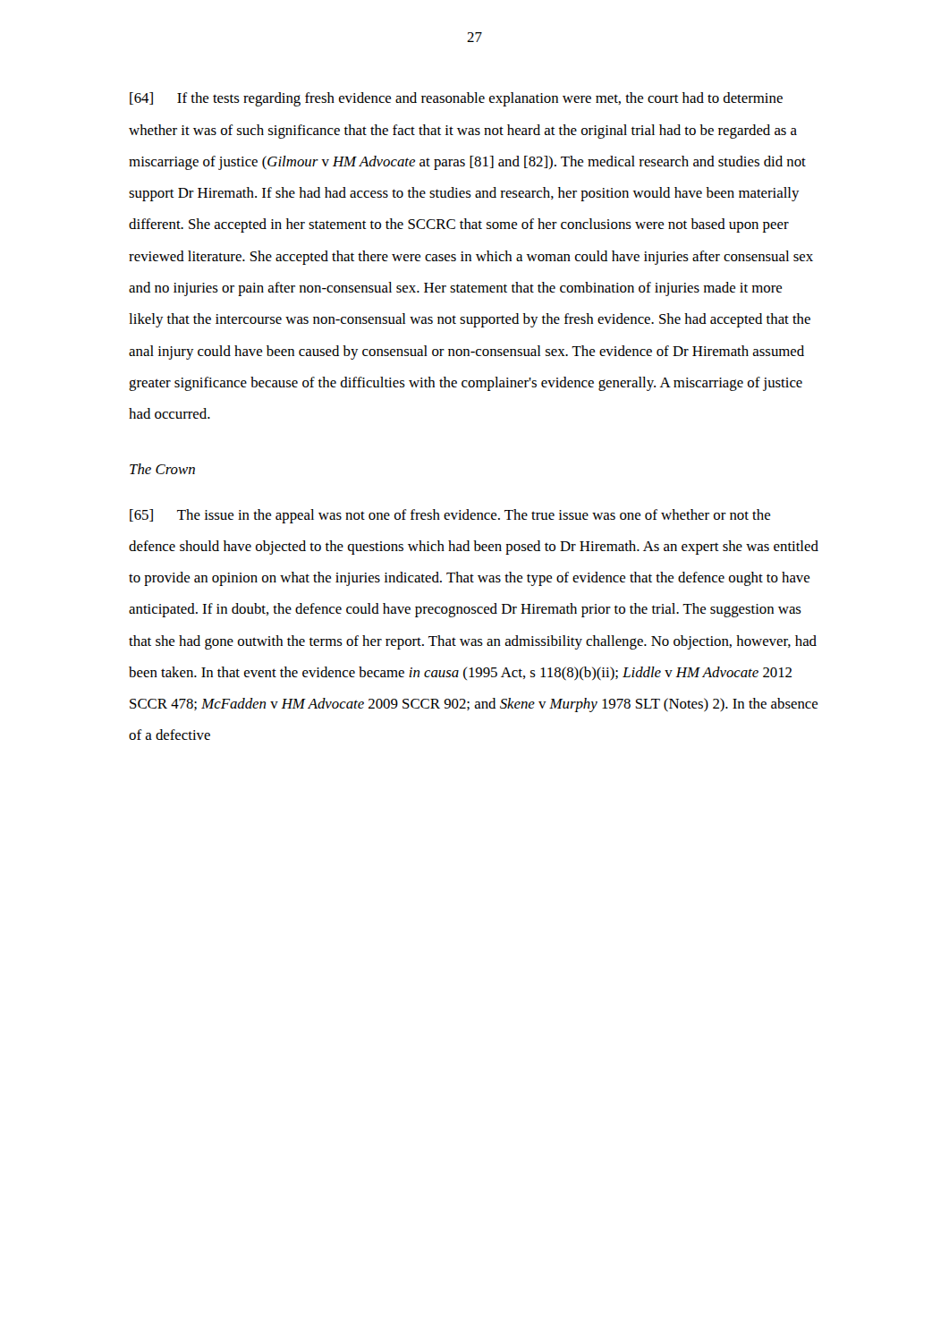27
[64] If the tests regarding fresh evidence and reasonable explanation were met, the court had to determine whether it was of such significance that the fact that it was not heard at the original trial had to be regarded as a miscarriage of justice (Gilmour v HM Advocate at paras [81] and [82]). The medical research and studies did not support Dr Hiremath. If she had had access to the studies and research, her position would have been materially different. She accepted in her statement to the SCCRC that some of her conclusions were not based upon peer reviewed literature. She accepted that there were cases in which a woman could have injuries after consensual sex and no injuries or pain after non-consensual sex. Her statement that the combination of injuries made it more likely that the intercourse was non-consensual was not supported by the fresh evidence. She had accepted that the anal injury could have been caused by consensual or non-consensual sex. The evidence of Dr Hiremath assumed greater significance because of the difficulties with the complainer's evidence generally. A miscarriage of justice had occurred.
The Crown
[65] The issue in the appeal was not one of fresh evidence. The true issue was one of whether or not the defence should have objected to the questions which had been posed to Dr Hiremath. As an expert she was entitled to provide an opinion on what the injuries indicated. That was the type of evidence that the defence ought to have anticipated. If in doubt, the defence could have precognosced Dr Hiremath prior to the trial. The suggestion was that she had gone outwith the terms of her report. That was an admissibility challenge. No objection, however, had been taken. In that event the evidence became in causa (1995 Act, s 118(8)(b)(ii); Liddle v HM Advocate 2012 SCCR 478; McFadden v HM Advocate 2009 SCCR 902; and Skene v Murphy 1978 SLT (Notes) 2). In the absence of a defective